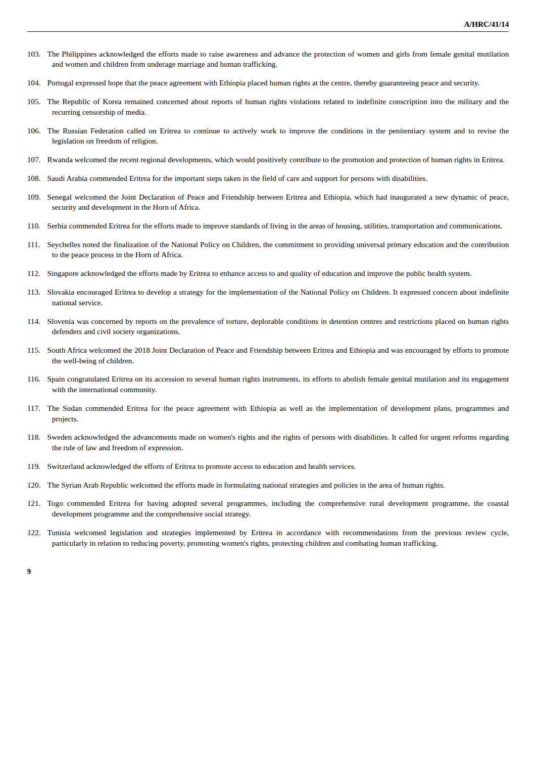A/HRC/41/14
103. The Philippines acknowledged the efforts made to raise awareness and advance the protection of women and girls from female genital mutilation and women and children from underage marriage and human trafficking.
104. Portugal expressed hope that the peace agreement with Ethiopia placed human rights at the centre, thereby guaranteeing peace and security.
105. The Republic of Korea remained concerned about reports of human rights violations related to indefinite conscription into the military and the recurring censorship of media.
106. The Russian Federation called on Eritrea to continue to actively work to improve the conditions in the penitentiary system and to revise the legislation on freedom of religion.
107. Rwanda welcomed the recent regional developments, which would positively contribute to the promotion and protection of human rights in Eritrea.
108. Saudi Arabia commended Eritrea for the important steps taken in the field of care and support for persons with disabilities.
109. Senegal welcomed the Joint Declaration of Peace and Friendship between Eritrea and Ethiopia, which had inaugurated a new dynamic of peace, security and development in the Horn of Africa.
110. Serbia commended Eritrea for the efforts made to improve standards of living in the areas of housing, utilities, transportation and communications.
111. Seychelles noted the finalization of the National Policy on Children, the commitment to providing universal primary education and the contribution to the peace process in the Horn of Africa.
112. Singapore acknowledged the efforts made by Eritrea to enhance access to and quality of education and improve the public health system.
113. Slovakia encouraged Eritrea to develop a strategy for the implementation of the National Policy on Children. It expressed concern about indefinite national service.
114. Slovenia was concerned by reports on the prevalence of torture, deplorable conditions in detention centres and restrictions placed on human rights defenders and civil society organizations.
115. South Africa welcomed the 2018 Joint Declaration of Peace and Friendship between Eritrea and Ethiopia and was encouraged by efforts to promote the well-being of children.
116. Spain congratulated Eritrea on its accession to several human rights instruments, its efforts to abolish female genital mutilation and its engagement with the international community.
117. The Sudan commended Eritrea for the peace agreement with Ethiopia as well as the implementation of development plans, programmes and projects.
118. Sweden acknowledged the advancements made on women's rights and the rights of persons with disabilities. It called for urgent reforms regarding the rule of law and freedom of expression.
119. Switzerland acknowledged the efforts of Eritrea to promote access to education and health services.
120. The Syrian Arab Republic welcomed the efforts made in formulating national strategies and policies in the area of human rights.
121. Togo commended Eritrea for having adopted several programmes, including the comprehensive rural development programme, the coastal development programme and the comprehensive social strategy.
122. Tunisia welcomed legislation and strategies implemented by Eritrea in accordance with recommendations from the previous review cycle, particularly in relation to reducing poverty, promoting women's rights, protecting children and combating human trafficking.
9